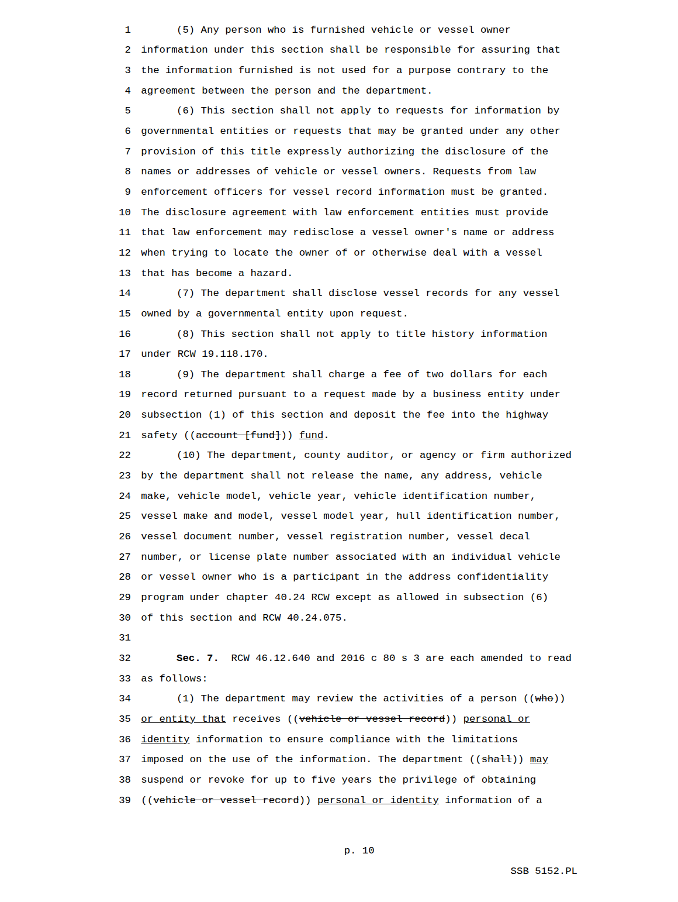(5) Any person who is furnished vehicle or vessel owner
information under this section shall be responsible for assuring that
the information furnished is not used for a purpose contrary to the
agreement between the person and the department.
(6) This section shall not apply to requests for information by
governmental entities or requests that may be granted under any other
provision of this title expressly authorizing the disclosure of the
names or addresses of vehicle or vessel owners. Requests from law
enforcement officers for vessel record information must be granted.
The disclosure agreement with law enforcement entities must provide
that law enforcement may redisclose a vessel owner's name or address
when trying to locate the owner of or otherwise deal with a vessel
that has become a hazard.
(7) The department shall disclose vessel records for any vessel
owned by a governmental entity upon request.
(8) This section shall not apply to title history information
under RCW 19.118.170.
(9) The department shall charge a fee of two dollars for each
record returned pursuant to a request made by a business entity under
subsection (1) of this section and deposit the fee into the highway
safety ((account [fund])) fund.
(10) The department, county auditor, or agency or firm authorized
by the department shall not release the name, any address, vehicle
make, vehicle model, vehicle year, vehicle identification number,
vessel make and model, vessel model year, hull identification number,
vessel document number, vessel registration number, vessel decal
number, or license plate number associated with an individual vehicle
or vessel owner who is a participant in the address confidentiality
program under chapter 40.24 RCW except as allowed in subsection (6)
of this section and RCW 40.24.075.
Sec. 7. RCW 46.12.640 and 2016 c 80 s 3 are each amended to read
as follows:
(1) The department may review the activities of a person ((who))
or entity that receives ((vehicle or vessel record)) personal or
identity information to ensure compliance with the limitations
imposed on the use of the information. The department ((shall)) may
suspend or revoke for up to five years the privilege of obtaining
((vehicle or vessel record)) personal or identity information of a
p. 10 SSB 5152.PL